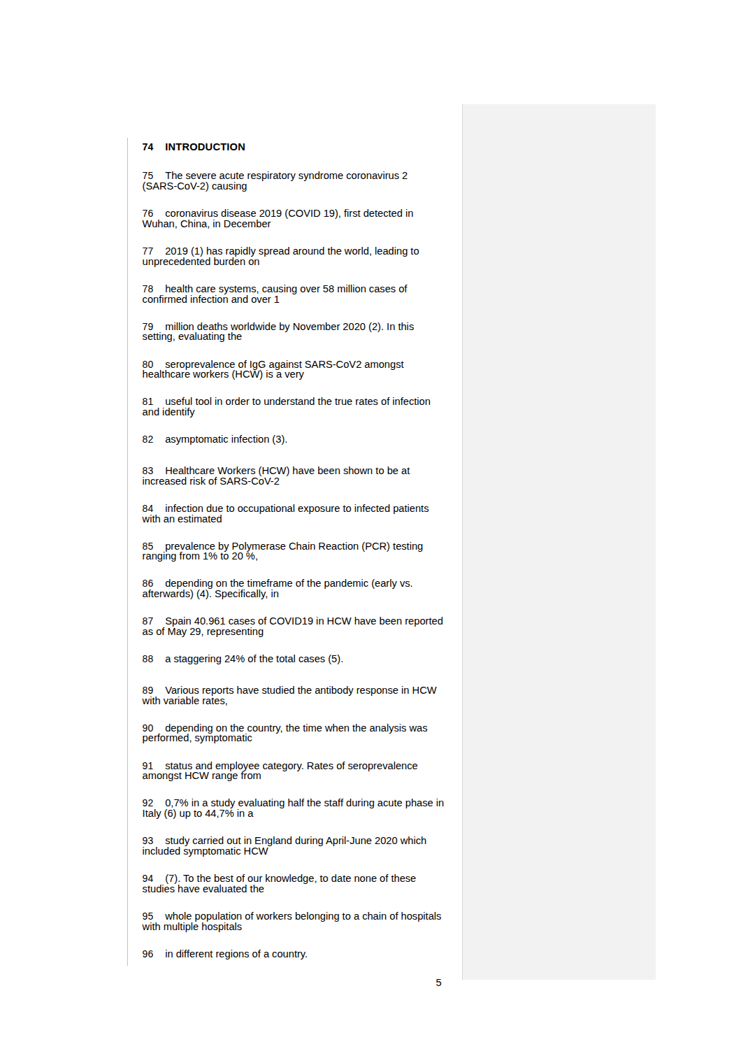74 INTRODUCTION
75 The severe acute respiratory syndrome coronavirus 2 (SARS-CoV-2) causing
76coronavirus disease 2019 (COVID 19), first detected in Wuhan, China, in December
772019 (1) has rapidly spread around the world, leading to unprecedented burden on
78health care systems, causing over 58 million cases of confirmed infection and over 1
79million deaths worldwide by November 2020 (2). In this setting, evaluating the
80seroprevalence of IgG against SARS-CoV2 amongst healthcare workers (HCW) is a very
81useful tool in order to understand the true rates of infection and identify
82asymptomatic infection (3).
83 Healthcare Workers (HCW) have been shown to be at increased risk of SARS-CoV-2
84infection due to occupational exposure to infected patients with an estimated
85prevalence by Polymerase Chain Reaction (PCR) testing ranging from 1% to 20 %,
86depending on the timeframe of the pandemic (early vs. afterwards) (4). Specifically, in
87 Spain 40.961 cases of COVID19 in HCW have been reported as of May 29, representing
88a staggering 24% of the total cases (5).
89 Various reports have studied the antibody response in HCW with variable rates,
90depending on the country, the time when the analysis was performed, symptomatic
91status and employee category. Rates of seroprevalence amongst HCW range from
920,7% in a study evaluating half the staff during acute phase in Italy (6) up to 44,7% in a
93study carried out in England during April-June 2020 which included symptomatic HCW
94(7). To the best of our knowledge, to date none of these studies have evaluated the
95whole population of workers belonging to a chain of hospitals with multiple hospitals
96in different regions of a country.
5